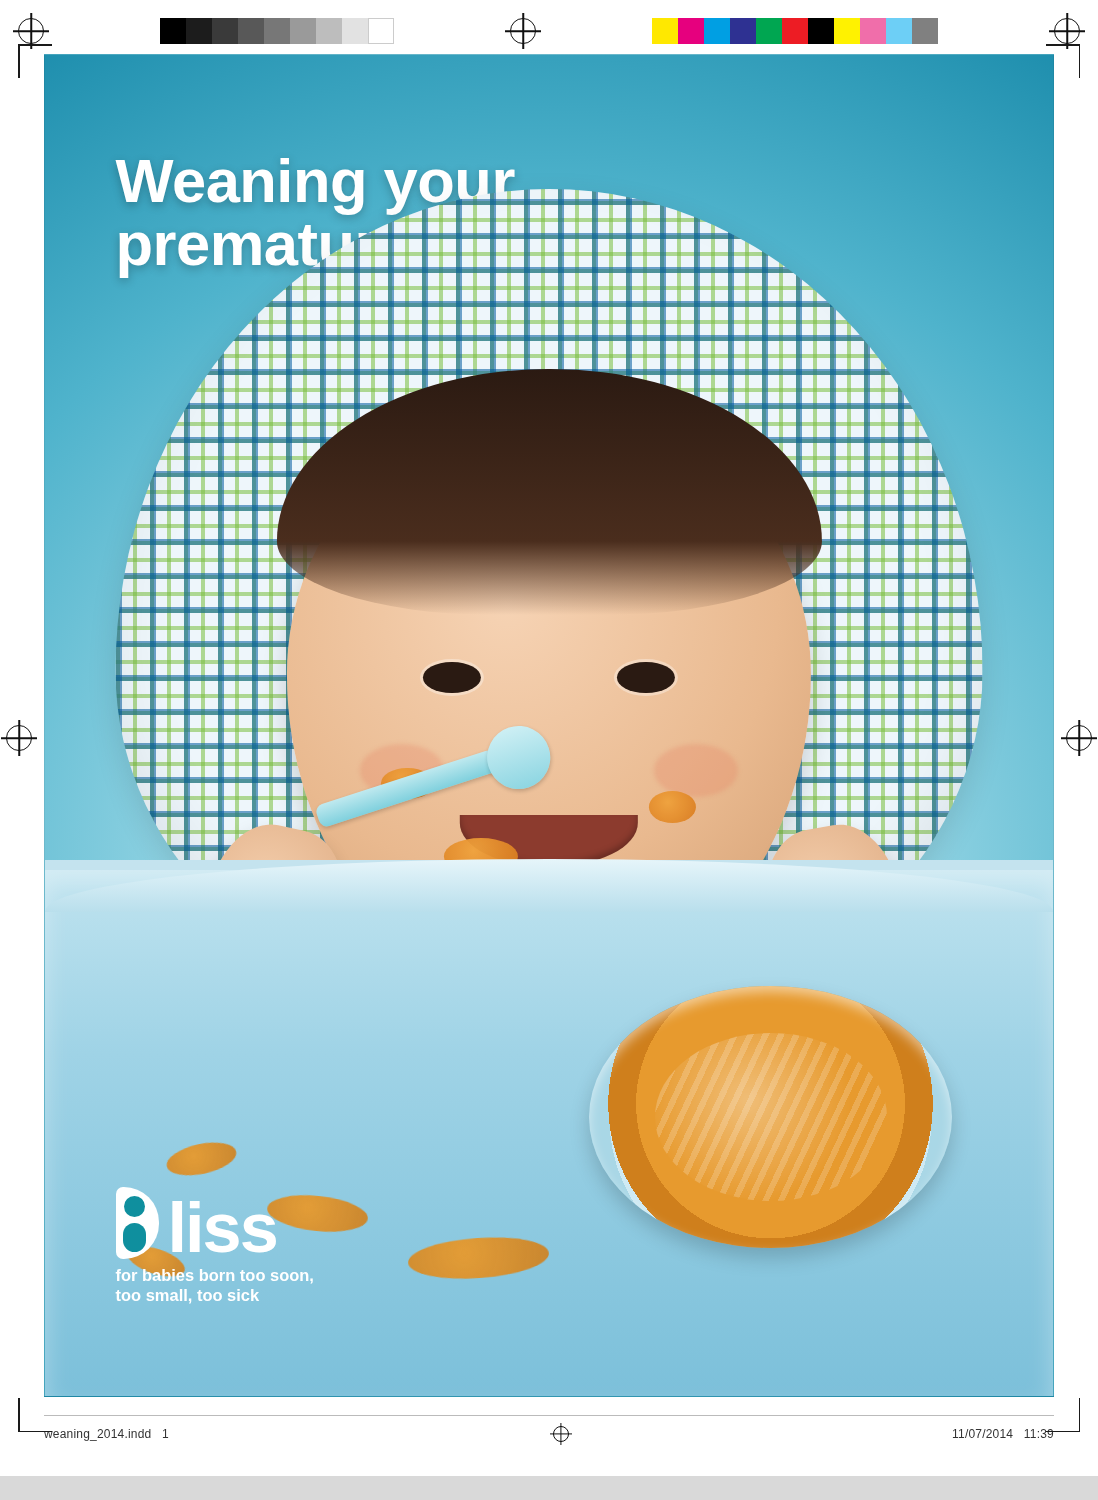Weaning your
premature baby
Saturday
liss
for babies born too soon,
too small, too sick
weaning_2014.indd 1 11/07/2014 11:39